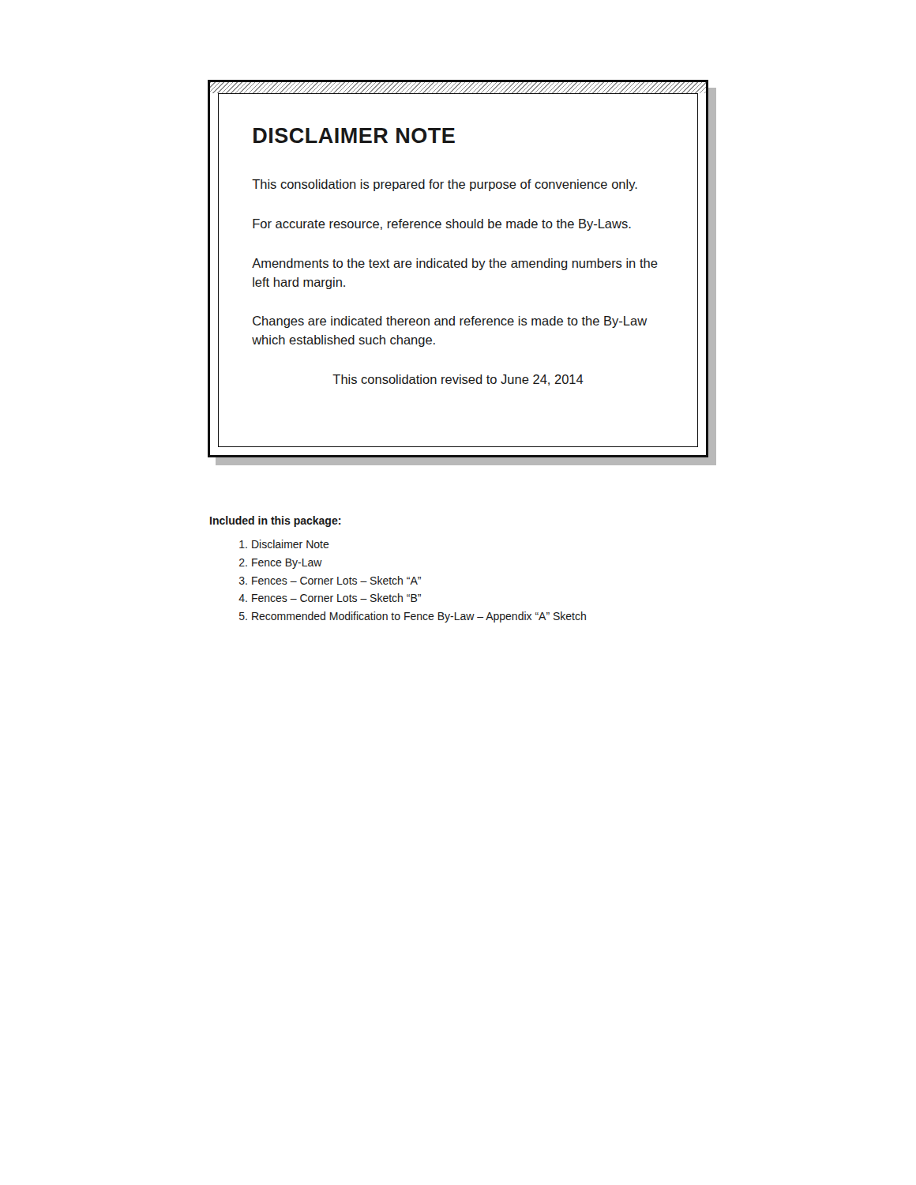DISCLAIMER NOTE
This consolidation is prepared for the purpose of convenience only.
For accurate resource, reference should be made to the By-Laws.
Amendments to the text are indicated by the amending numbers in the left hard margin.
Changes are indicated thereon and reference is made to the By-Law which established such change.
This consolidation revised to June 24, 2014
Included in this package:
Disclaimer Note
Fence By-Law
Fences – Corner Lots – Sketch “A”
Fences – Corner Lots – Sketch “B”
Recommended Modification to Fence By-Law – Appendix “A” Sketch